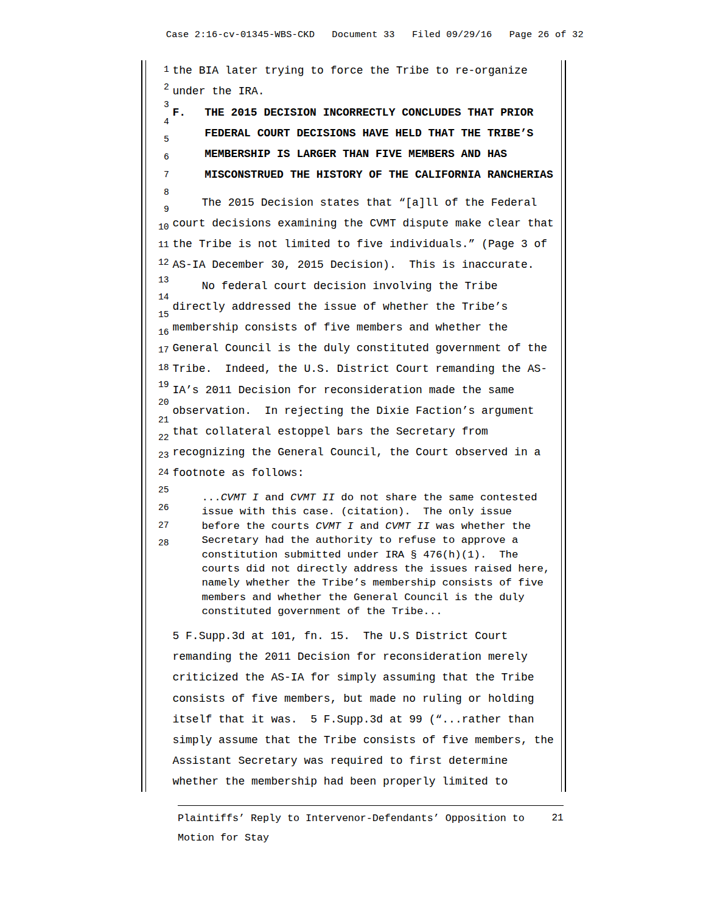Case 2:16-cv-01345-WBS-CKD Document 33 Filed 09/29/16 Page 26 of 32
1
2
3
4
5
6
7
8
9
10
11
12
13
14
15
16
17
18
19
20
21
22
23
24
25
26
27
28
the BIA later trying to force the Tribe to re-organize under the IRA.
| F. | THE 2015 DECISION INCORRECTLY CONCLUDES THAT PRIOR FEDERAL COURT DECISIONS HAVE HELD THAT THE TRIBE’S MEMBERSHIP IS LARGER THAN FIVE MEMBERS AND HAS MISCONSTRUED THE HISTORY OF THE CALIFORNIA RANCHERIAS |
The 2015 Decision states that “[a]ll of the Federal court decisions examining the CVMT dispute make clear that the Tribe is not limited to five individuals.” (Page 3 of AS-IA December 30, 2015 Decision). This is inaccurate.
No federal court decision involving the Tribe directly addressed the issue of whether the Tribe’s membership consists of five members and whether the General Council is the duly constituted government of the Tribe. Indeed, the U.S. District Court remanding the AS-IA’s 2011 Decision for reconsideration made the same observation. In rejecting the Dixie Faction’s argument that collateral estoppel bars the Secretary from recognizing the General Council, the Court observed in a footnote as follows:
...CVMT I and CVMT II do not share the same contested issue with this case. (citation). The only issue before the courts CVMT I and CVMT II was whether the Secretary had the authority to refuse to approve a constitution submitted under IRA § 476(h)(1). The courts did not directly address the issues raised here, namely whether the Tribe’s membership consists of five members and whether the General Council is the duly constituted government of the Tribe...
5 F.Supp.3d at 101, fn. 15. The U.S District Court remanding the 2011 Decision for reconsideration merely criticized the AS-IA for simply assuming that the Tribe consists of five members, but made no ruling or holding itself that it was. 5 F.Supp.3d at 99 (“...rather than simply assume that the Tribe consists of five members, the Assistant Secretary was required to first determine whether the membership had been properly limited to
Plaintiffs’ Reply to Intervenor-Defendants’ Opposition to Motion for Stay 21